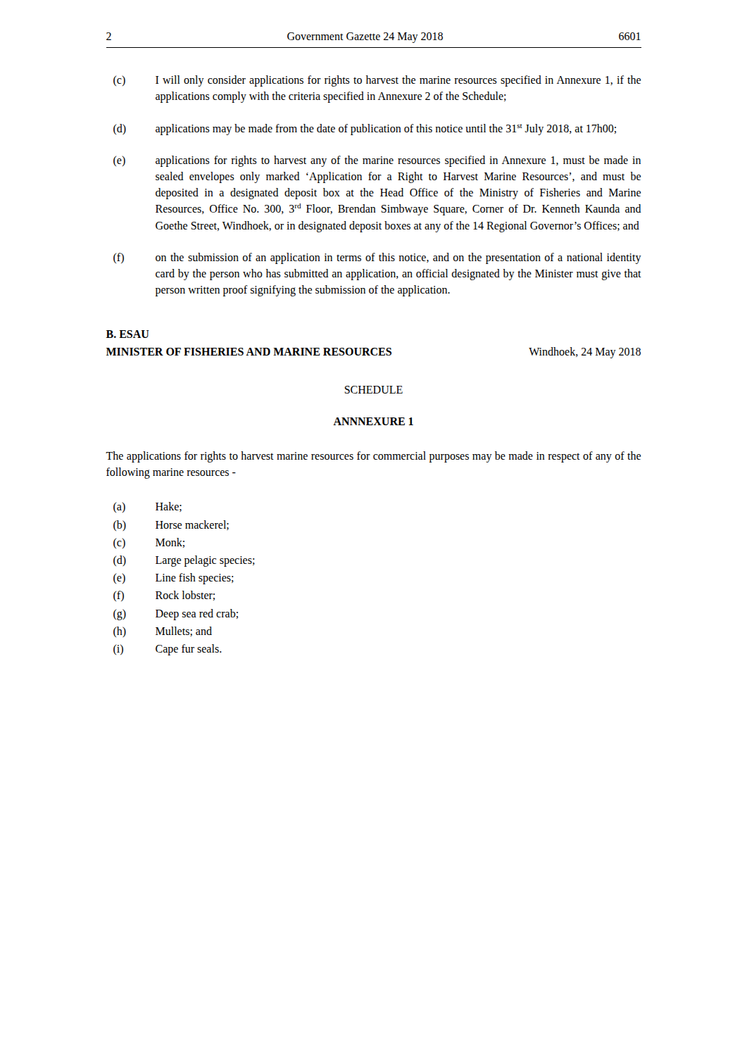2 Government Gazette 24 May 2018 6601
(c) I will only consider applications for rights to harvest the marine resources specified in Annexure 1, if the applications comply with the criteria specified in Annexure 2 of the Schedule;
(d) applications may be made from the date of publication of this notice until the 31st July 2018, at 17h00;
(e) applications for rights to harvest any of the marine resources specified in Annexure 1, must be made in sealed envelopes only marked ‘Application for a Right to Harvest Marine Resources’, and must be deposited in a designated deposit box at the Head Office of the Ministry of Fisheries and Marine Resources, Office No. 300, 3rd Floor, Brendan Simbwaye Square, Corner of Dr. Kenneth Kaunda and Goethe Street, Windhoek, or in designated deposit boxes at any of the 14 Regional Governor’s Offices; and
(f) on the submission of an application in terms of this notice, and on the presentation of a national identity card by the person who has submitted an application, an official designated by the Minister must give that person written proof signifying the submission of the application.
B. ESAU
Minister of Fisheries and Marine Resources Windhoek, 24 May 2018
SCHEDULE
ANNNEXURE 1
The applications for rights to harvest marine resources for commercial purposes may be made in respect of any of the following marine resources -
(a) Hake;
(b) Horse mackerel;
(c) Monk;
(d) Large pelagic species;
(e) Line fish species;
(f) Rock lobster;
(g) Deep sea red crab;
(h) Mullets; and
(i) Cape fur seals.